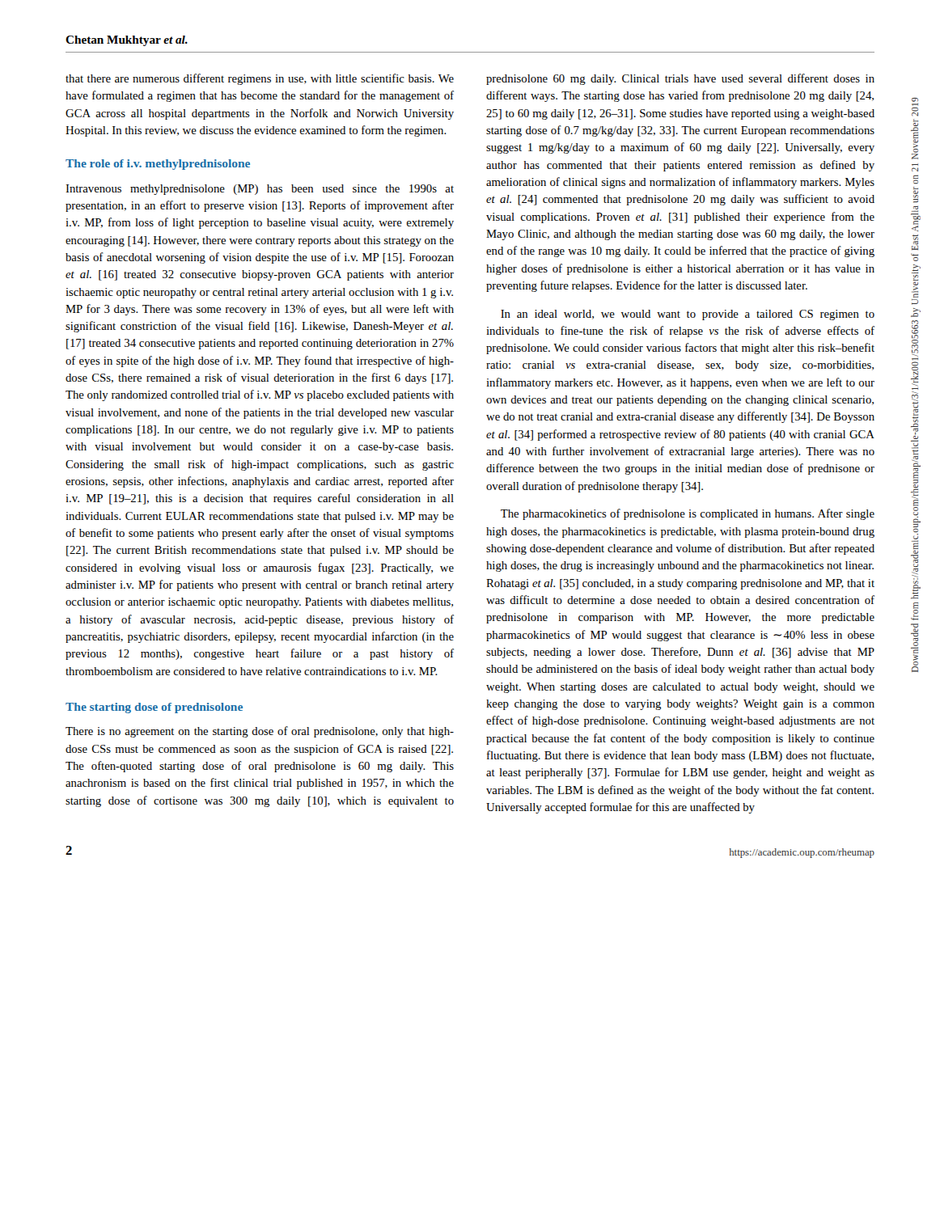Chetan Mukhtyar et al.
Downloaded from https://academic.oup.com/rheumap/article-abstract/3/1/rkz001/5305663 by University of East Anglia user on 21 November 2019
that there are numerous different regimens in use, with little scientific basis. We have formulated a regimen that has become the standard for the management of GCA across all hospital departments in the Norfolk and Norwich University Hospital. In this review, we discuss the evidence examined to form the regimen.
The role of i.v. methylprednisolone
Intravenous methylprednisolone (MP) has been used since the 1990s at presentation, in an effort to preserve vision [13]. Reports of improvement after i.v. MP, from loss of light perception to baseline visual acuity, were extremely encouraging [14]. However, there were contrary reports about this strategy on the basis of anecdotal worsening of vision despite the use of i.v. MP [15]. Foroozan et al. [16] treated 32 consecutive biopsy-proven GCA patients with anterior ischaemic optic neuropathy or central retinal artery arterial occlusion with 1 g i.v. MP for 3 days. There was some recovery in 13% of eyes, but all were left with significant constriction of the visual field [16]. Likewise, Danesh-Meyer et al. [17] treated 34 consecutive patients and reported continuing deterioration in 27% of eyes in spite of the high dose of i.v. MP. They found that irrespective of high-dose CSs, there remained a risk of visual deterioration in the first 6 days [17]. The only randomized controlled trial of i.v. MP vs placebo excluded patients with visual involvement, and none of the patients in the trial developed new vascular complications [18]. In our centre, we do not regularly give i.v. MP to patients with visual involvement but would consider it on a case-by-case basis. Considering the small risk of high-impact complications, such as gastric erosions, sepsis, other infections, anaphylaxis and cardiac arrest, reported after i.v. MP [19–21], this is a decision that requires careful consideration in all individuals. Current EULAR recommendations state that pulsed i.v. MP may be of benefit to some patients who present early after the onset of visual symptoms [22]. The current British recommendations state that pulsed i.v. MP should be considered in evolving visual loss or amaurosis fugax [23]. Practically, we administer i.v. MP for patients who present with central or branch retinal artery occlusion or anterior ischaemic optic neuropathy. Patients with diabetes mellitus, a history of avascular necrosis, acid-peptic disease, previous history of pancreatitis, psychiatric disorders, epilepsy, recent myocardial infarction (in the previous 12 months), congestive heart failure or a past history of thromboembolism are considered to have relative contraindications to i.v. MP.
The starting dose of prednisolone
There is no agreement on the starting dose of oral prednisolone, only that high-dose CSs must be commenced as soon as the suspicion of GCA is raised [22]. The often-quoted starting dose of oral prednisolone is 60 mg daily. This anachronism is based on the first clinical trial published in 1957, in which the starting dose of cortisone was 300 mg daily [10], which is equivalent to prednisolone 60 mg daily. Clinical trials have used several different doses in different ways. The starting dose has varied from prednisolone 20 mg daily [24, 25] to 60 mg daily [12, 26–31]. Some studies have reported using a weight-based starting dose of 0.7 mg/kg/day [32, 33]. The current European recommendations suggest 1 mg/kg/day to a maximum of 60 mg daily [22]. Universally, every author has commented that their patients entered remission as defined by amelioration of clinical signs and normalization of inflammatory markers. Myles et al. [24] commented that prednisolone 20 mg daily was sufficient to avoid visual complications. Proven et al. [31] published their experience from the Mayo Clinic, and although the median starting dose was 60 mg daily, the lower end of the range was 10 mg daily. It could be inferred that the practice of giving higher doses of prednisolone is either a historical aberration or it has value in preventing future relapses. Evidence for the latter is discussed later.
In an ideal world, we would want to provide a tailored CS regimen to individuals to fine-tune the risk of relapse vs the risk of adverse effects of prednisolone. We could consider various factors that might alter this risk–benefit ratio: cranial vs extra-cranial disease, sex, body size, co-morbidities, inflammatory markers etc. However, as it happens, even when we are left to our own devices and treat our patients depending on the changing clinical scenario, we do not treat cranial and extra-cranial disease any differently [34]. De Boysson et al. [34] performed a retrospective review of 80 patients (40 with cranial GCA and 40 with further involvement of extracranial large arteries). There was no difference between the two groups in the initial median dose of prednisone or overall duration of prednisolone therapy [34].
The pharmacokinetics of prednisolone is complicated in humans. After single high doses, the pharmacokinetics is predictable, with plasma protein-bound drug showing dose-dependent clearance and volume of distribution. But after repeated high doses, the drug is increasingly unbound and the pharmacokinetics not linear. Rohatagi et al. [35] concluded, in a study comparing prednisolone and MP, that it was difficult to determine a dose needed to obtain a desired concentration of prednisolone in comparison with MP. However, the more predictable pharmacokinetics of MP would suggest that clearance is ∼40% less in obese subjects, needing a lower dose. Therefore, Dunn et al. [36] advise that MP should be administered on the basis of ideal body weight rather than actual body weight. When starting doses are calculated to actual body weight, should we keep changing the dose to varying body weights? Weight gain is a common effect of high-dose prednisolone. Continuing weight-based adjustments are not practical because the fat content of the body composition is likely to continue fluctuating. But there is evidence that lean body mass (LBM) does not fluctuate, at least peripherally [37]. Formulae for LBM use gender, height and weight as variables. The LBM is defined as the weight of the body without the fat content. Universally accepted formulae for this are unaffected by
2
https://academic.oup.com/rheumap